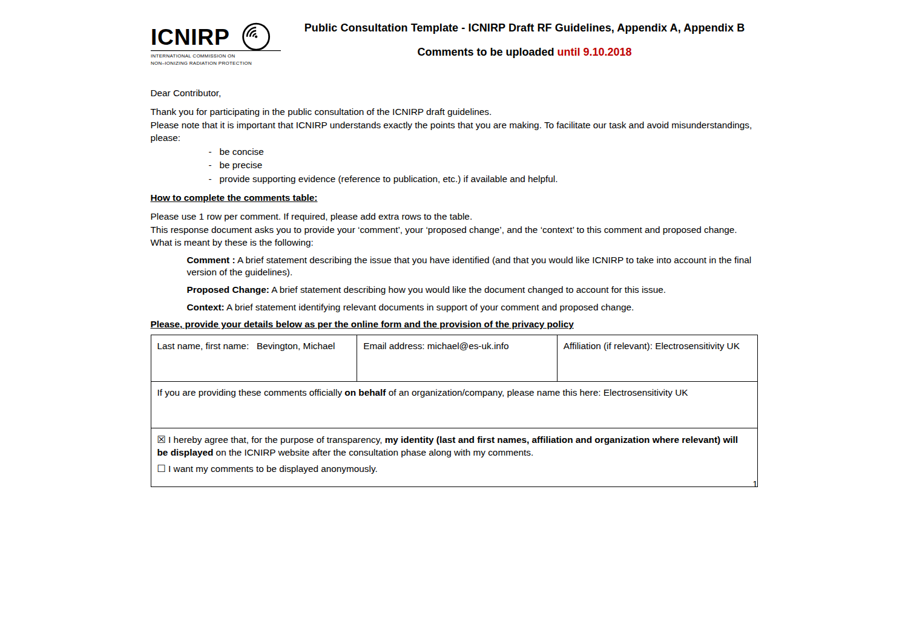ICNIRP INTERNATIONAL COMMISSION ON NON–IONIZING RADIATION PROTECTION
Public Consultation Template - ICNIRP Draft RF Guidelines, Appendix A, Appendix B
Comments to be uploaded until 9.10.2018
Dear Contributor,
Thank you for participating in the public consultation of the ICNIRP draft guidelines.
Please note that it is important that ICNIRP understands exactly the points that you are making. To facilitate our task and avoid misunderstandings, please:
be concise
be precise
provide supporting evidence (reference to publication, etc.) if available and helpful.
How to complete the comments table:
Please use 1 row per comment. If required, please add extra rows to the table.
This response document asks you to provide your ‘comment’, your ‘proposed change’, and the ‘context’ to this comment and proposed change. What is meant by these is the following:
Comment : A brief statement describing the issue that you have identified (and that you would like ICNIRP to take into account in the final version of the guidelines).
Proposed Change: A brief statement describing how you would like the document changed to account for this issue.
Context: A brief statement identifying relevant documents in support of your comment and proposed change.
Please, provide your details below as per the online form and the provision of the privacy policy
| Last name, first name: Bevington, Michael | Email address: michael@es-uk.info | Affiliation (if relevant): Electrosensitivity UK |
| If you are providing these comments officially on behalf of an organization/company, please name this here: Electrosensitivity UK |
| ☒ I hereby agree that, for the purpose of transparency, my identity (last and first names, affiliation and organization where relevant) will be displayed on the ICNIRP website after the consultation phase along with my comments. ☐ I want my comments to be displayed anonymously. |
1